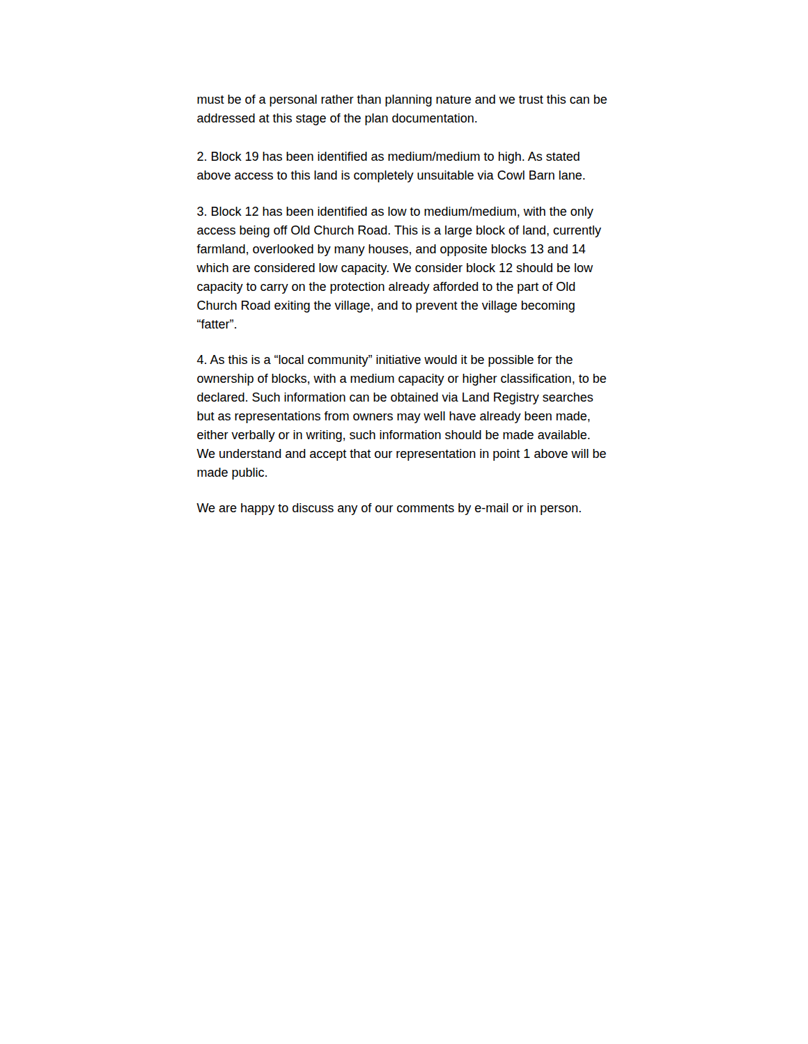must be of a personal rather than planning nature and we trust this can be addressed at this stage of the plan documentation.
2. Block 19 has been identified as medium/medium to high. As stated above access to this land is completely unsuitable via Cowl Barn lane.
3. Block 12 has been identified as low to medium/medium, with the only access being off Old Church Road. This is a large block of land, currently farmland, overlooked by many houses, and opposite blocks 13 and 14 which are considered low capacity. We consider block 12 should be low capacity to carry on the protection already afforded to the part of Old Church Road exiting the village, and to prevent the village becoming “fatter”.
4. As this is a “local community” initiative would it be possible for the ownership of blocks, with a medium capacity or higher classification, to be declared. Such information can be obtained via Land Registry searches but as representations from owners may well have already been made, either verbally or in writing, such information should be made available. We understand and accept that our representation in point 1 above will be made public.
We are happy to discuss any of our comments by e-mail or in person.